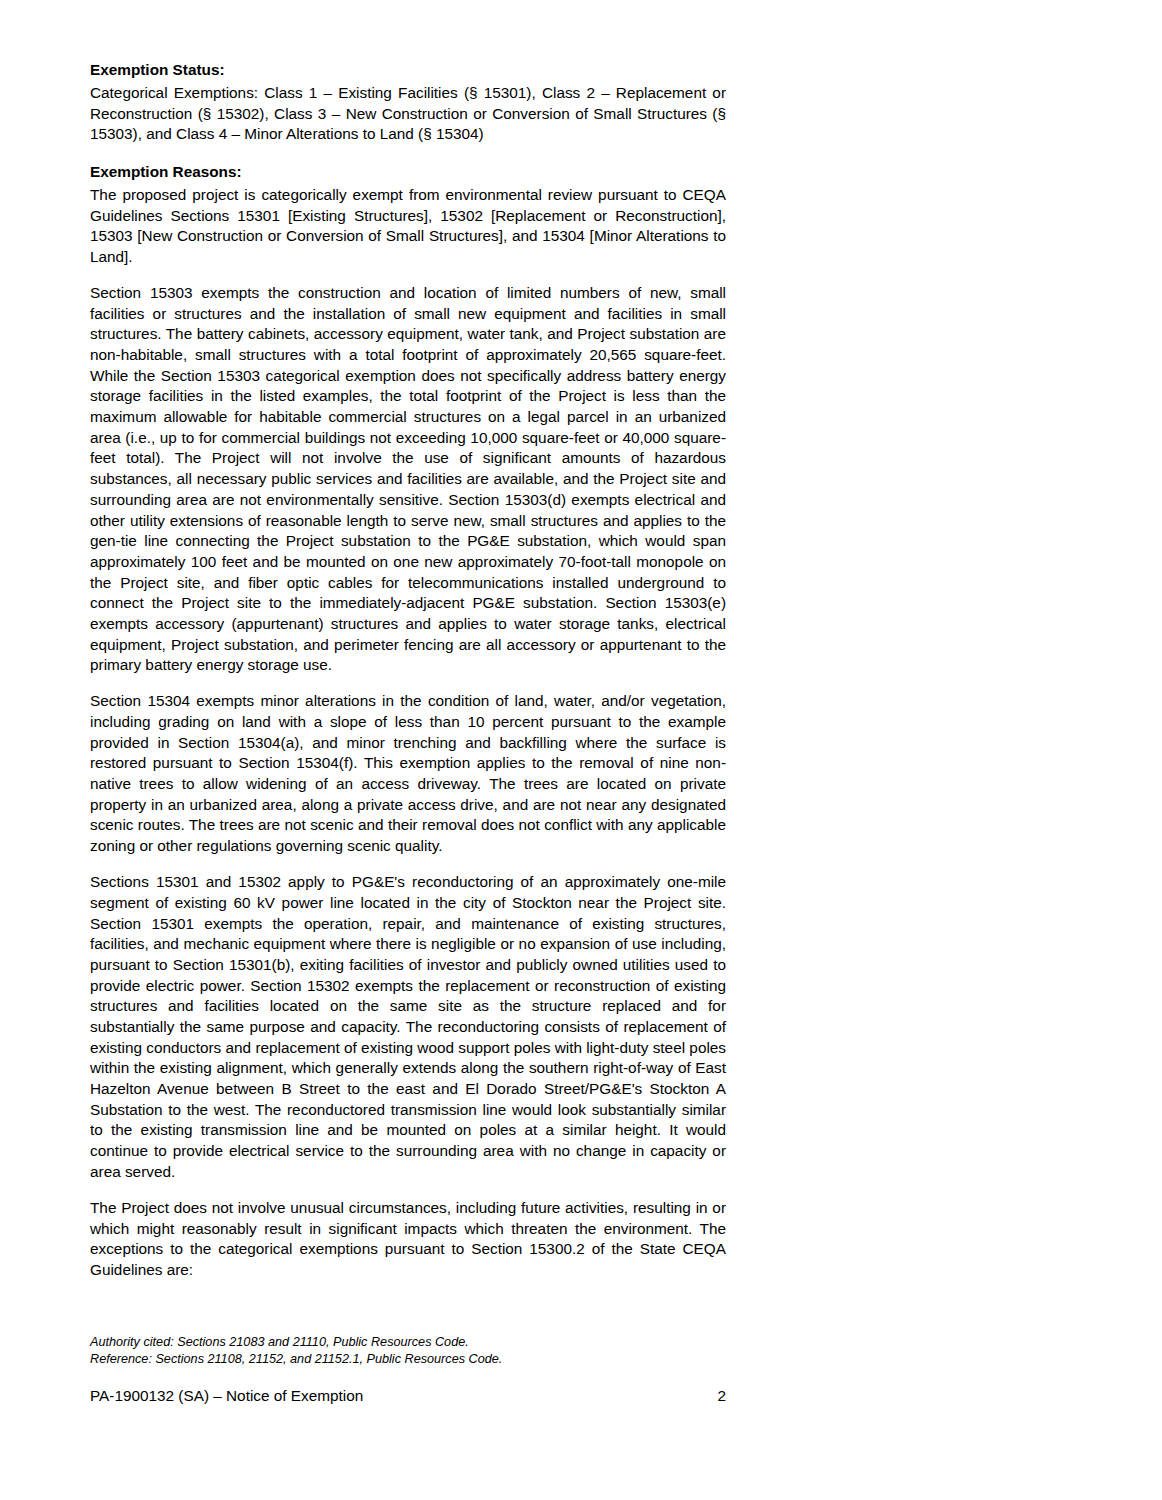Exemption Status:
Categorical Exemptions: Class 1 – Existing Facilities (§ 15301), Class 2 – Replacement or Reconstruction (§ 15302), Class 3 – New Construction or Conversion of Small Structures (§ 15303), and Class 4 – Minor Alterations to Land (§ 15304)
Exemption Reasons:
The proposed project is categorically exempt from environmental review pursuant to CEQA Guidelines Sections 15301 [Existing Structures], 15302 [Replacement or Reconstruction], 15303 [New Construction or Conversion of Small Structures], and 15304 [Minor Alterations to Land].
Section 15303 exempts the construction and location of limited numbers of new, small facilities or structures and the installation of small new equipment and facilities in small structures. The battery cabinets, accessory equipment, water tank, and Project substation are non-habitable, small structures with a total footprint of approximately 20,565 square-feet. While the Section 15303 categorical exemption does not specifically address battery energy storage facilities in the listed examples, the total footprint of the Project is less than the maximum allowable for habitable commercial structures on a legal parcel in an urbanized area (i.e., up to for commercial buildings not exceeding 10,000 square-feet or 40,000 square-feet total). The Project will not involve the use of significant amounts of hazardous substances, all necessary public services and facilities are available, and the Project site and surrounding area are not environmentally sensitive. Section 15303(d) exempts electrical and other utility extensions of reasonable length to serve new, small structures and applies to the gen-tie line connecting the Project substation to the PG&E substation, which would span approximately 100 feet and be mounted on one new approximately 70-foot-tall monopole on the Project site, and fiber optic cables for telecommunications installed underground to connect the Project site to the immediately-adjacent PG&E substation. Section 15303(e) exempts accessory (appurtenant) structures and applies to water storage tanks, electrical equipment, Project substation, and perimeter fencing are all accessory or appurtenant to the primary battery energy storage use.
Section 15304 exempts minor alterations in the condition of land, water, and/or vegetation, including grading on land with a slope of less than 10 percent pursuant to the example provided in Section 15304(a), and minor trenching and backfilling where the surface is restored pursuant to Section 15304(f). This exemption applies to the removal of nine non-native trees to allow widening of an access driveway. The trees are located on private property in an urbanized area, along a private access drive, and are not near any designated scenic routes. The trees are not scenic and their removal does not conflict with any applicable zoning or other regulations governing scenic quality.
Sections 15301 and 15302 apply to PG&E's reconductoring of an approximately one-mile segment of existing 60 kV power line located in the city of Stockton near the Project site. Section 15301 exempts the operation, repair, and maintenance of existing structures, facilities, and mechanic equipment where there is negligible or no expansion of use including, pursuant to Section 15301(b), exiting facilities of investor and publicly owned utilities used to provide electric power. Section 15302 exempts the replacement or reconstruction of existing structures and facilities located on the same site as the structure replaced and for substantially the same purpose and capacity. The reconductoring consists of replacement of existing conductors and replacement of existing wood support poles with light-duty steel poles within the existing alignment, which generally extends along the southern right-of-way of East Hazelton Avenue between B Street to the east and El Dorado Street/PG&E's Stockton A Substation to the west. The reconductored transmission line would look substantially similar to the existing transmission line and be mounted on poles at a similar height. It would continue to provide electrical service to the surrounding area with no change in capacity or area served.
The Project does not involve unusual circumstances, including future activities, resulting in or which might reasonably result in significant impacts which threaten the environment. The exceptions to the categorical exemptions pursuant to Section 15300.2 of the State CEQA Guidelines are:
Authority cited: Sections 21083 and 21110, Public Resources Code.
Reference: Sections 21108, 21152, and 21152.1, Public Resources Code.
PA-1900132 (SA) – Notice of Exemption 2